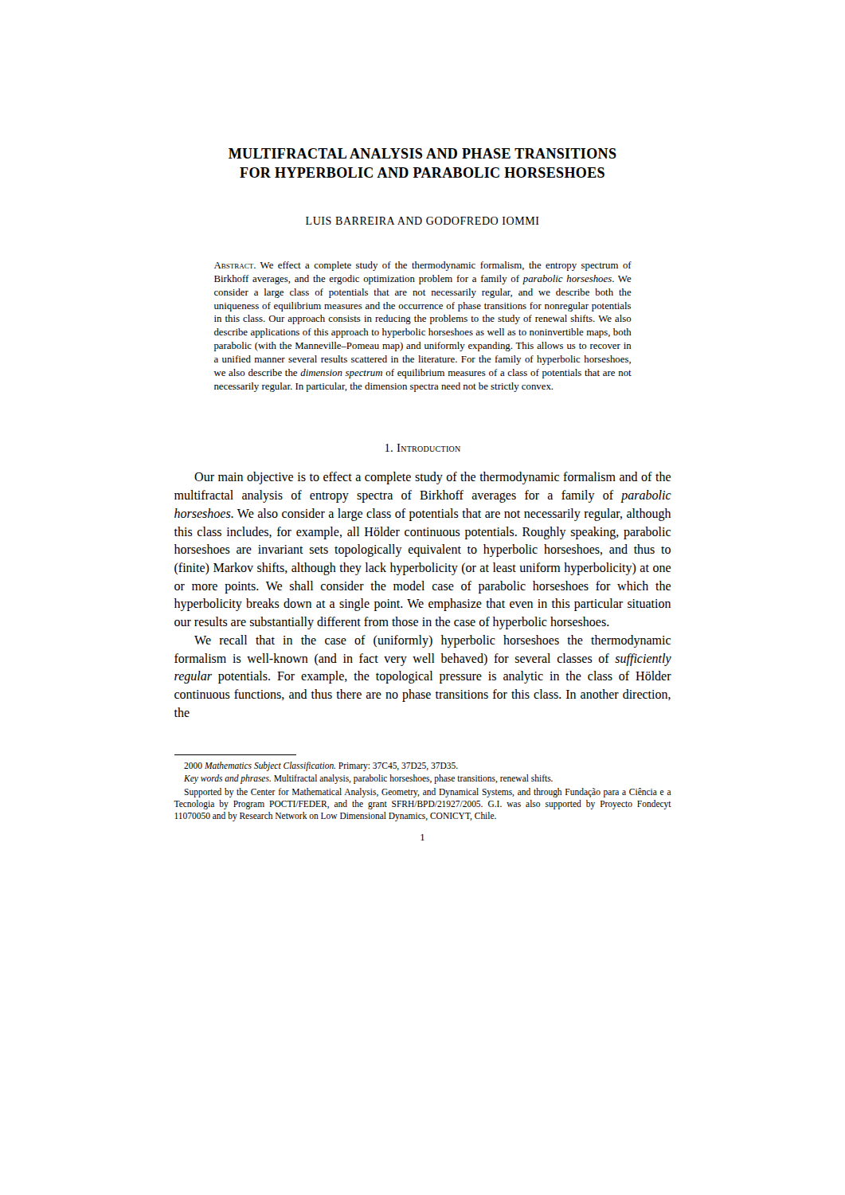Multifractal analysis and phase transitions
for hyperbolic and parabolic horseshoes
Luis Barreira and Godofredo Iommi
Abstract. We effect a complete study of the thermodynamic formalism, the entropy spectrum of Birkhoff averages, and the ergodic optimization problem for a family of parabolic horseshoes. We consider a large class of potentials that are not necessarily regular, and we describe both the uniqueness of equilibrium measures and the occurrence of phase transitions for nonregular potentials in this class. Our approach consists in reducing the problems to the study of renewal shifts. We also describe applications of this approach to hyperbolic horseshoes as well as to noninvertible maps, both parabolic (with the Manneville–Pomeau map) and uniformly expanding. This allows us to recover in a unified manner several results scattered in the literature. For the family of hyperbolic horseshoes, we also describe the dimension spectrum of equilibrium measures of a class of potentials that are not necessarily regular. In particular, the dimension spectra need not be strictly convex.
1. Introduction
Our main objective is to effect a complete study of the thermodynamic formalism and of the multifractal analysis of entropy spectra of Birkhoff averages for a family of parabolic horseshoes. We also consider a large class of potentials that are not necessarily regular, although this class includes, for example, all Hölder continuous potentials. Roughly speaking, parabolic horseshoes are invariant sets topologically equivalent to hyperbolic horseshoes, and thus to (finite) Markov shifts, although they lack hyperbolicity (or at least uniform hyperbolicity) at one or more points. We shall consider the model case of parabolic horseshoes for which the hyperbolicity breaks down at a single point. We emphasize that even in this particular situation our results are substantially different from those in the case of hyperbolic horseshoes.
We recall that in the case of (uniformly) hyperbolic horseshoes the thermodynamic formalism is well-known (and in fact very well behaved) for several classes of sufficiently regular potentials. For example, the topological pressure is analytic in the class of Hölder continuous functions, and thus there are no phase transitions for this class. In another direction, the
2000 Mathematics Subject Classification. Primary: 37C45, 37D25, 37D35.
Key words and phrases. Multifractal analysis, parabolic horseshoes, phase transitions, renewal shifts.
Supported by the Center for Mathematical Analysis, Geometry, and Dynamical Systems, and through Fundação para a Ciência e a Tecnologia by Program POCTI/FEDER, and the grant SFRH/BPD/21927/2005. G.I. was also supported by Proyecto Fondecyt 11070050 and by Research Network on Low Dimensional Dynamics, CONICYT, Chile.
1